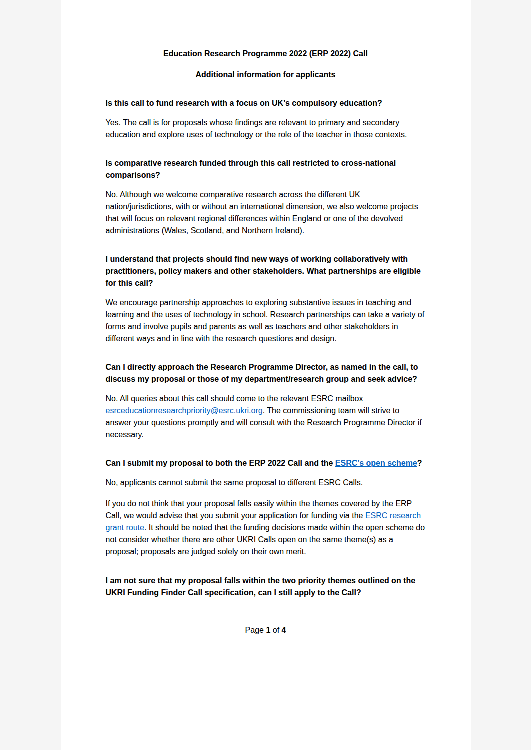Education Research Programme 2022 (ERP 2022) Call Additional information for applicants
Is this call to fund research with a focus on UK’s compulsory education?
Yes. The call is for proposals whose findings are relevant to primary and secondary education and explore uses of technology or the role of the teacher in those contexts.
Is comparative research funded through this call restricted to cross-national comparisons?
No. Although we welcome comparative research across the different UK nation/jurisdictions, with or without an international dimension, we also welcome projects that will focus on relevant regional differences within England or one of the devolved administrations (Wales, Scotland, and Northern Ireland).
I understand that projects should find new ways of working collaboratively with practitioners, policy makers and other stakeholders. What partnerships are eligible for this call?
We encourage partnership approaches to exploring substantive issues in teaching and learning and the uses of technology in school. Research partnerships can take a variety of forms and involve pupils and parents as well as teachers and other stakeholders in different ways and in line with the research questions and design.
Can I directly approach the Research Programme Director, as named in the call, to discuss my proposal or those of my department/research group and seek advice?
No. All queries about this call should come to the relevant ESRC mailbox esrceducationresearchpriority@esrc.ukri.org. The commissioning team will strive to answer your questions promptly and will consult with the Research Programme Director if necessary.
Can I submit my proposal to both the ERP 2022 Call and the ESRC’s open scheme?
No, applicants cannot submit the same proposal to different ESRC Calls.
If you do not think that your proposal falls easily within the themes covered by the ERP Call, we would advise that you submit your application for funding via the ESRC research grant route. It should be noted that the funding decisions made within the open scheme do not consider whether there are other UKRI Calls open on the same theme(s) as a proposal; proposals are judged solely on their own merit.
I am not sure that my proposal falls within the two priority themes outlined on the UKRI Funding Finder Call specification, can I still apply to the Call?
Page 1 of 4